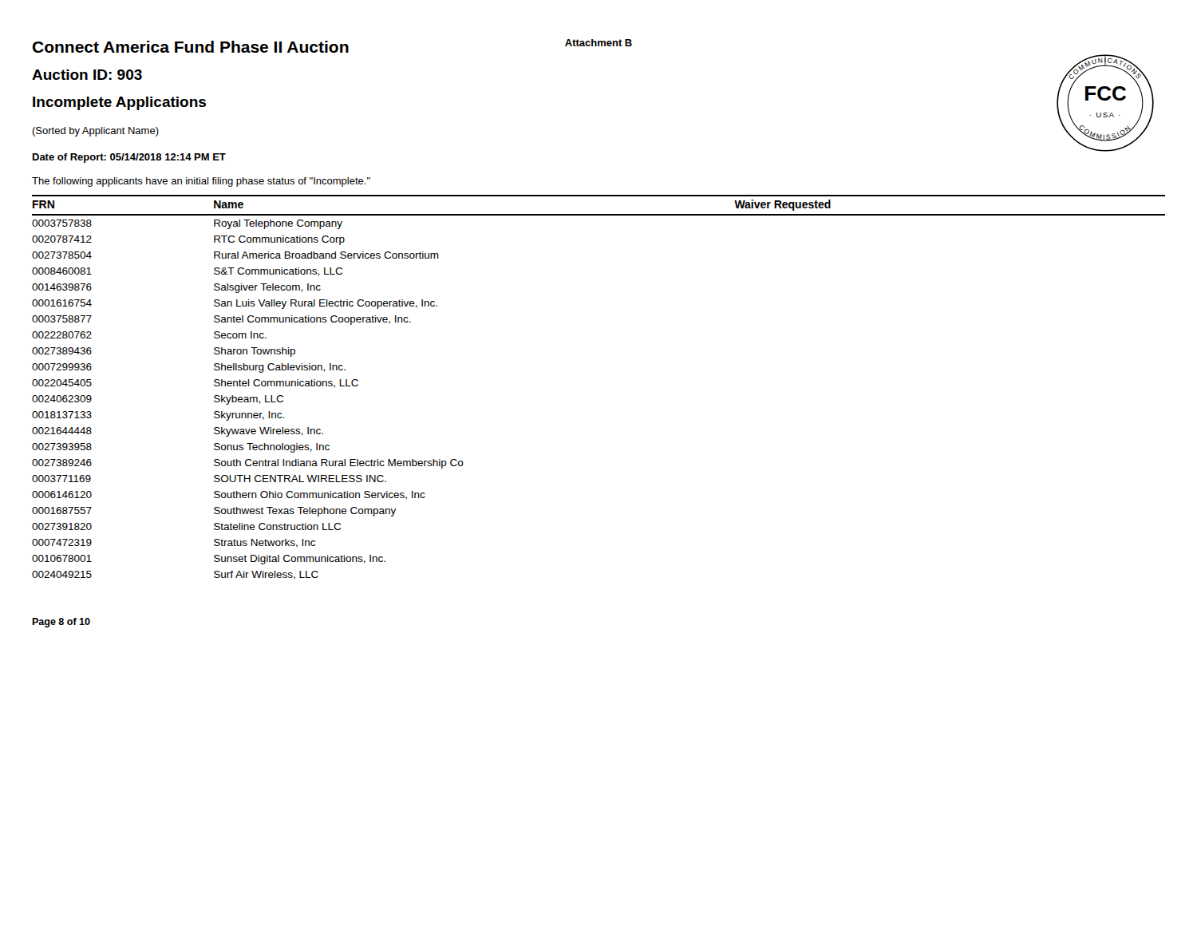Attachment B
COMMUNICATIONS COMMISSION FCC · USA ·
Connect America Fund Phase II Auction
Auction ID: 903
Incomplete Applications
(Sorted by Applicant Name)
Date of Report: 05/14/2018 12:14 PM ET
The following applicants have an initial filing phase status of "Incomplete."
| FRN | Name | Waiver Requested |
| --- | --- | --- |
| 0003757838 | Royal Telephone Company | |
| 0020787412 | RTC Communications Corp | |
| 0027378504 | Rural America Broadband Services Consortium | |
| 0008460081 | S&T Communications, LLC | |
| 0014639876 | Salsgiver Telecom, Inc | |
| 0001616754 | San Luis Valley Rural Electric Cooperative, Inc. | |
| 0003758877 | Santel Communications Cooperative, Inc. | |
| 0022280762 | Secom Inc. | |
| 0027389436 | Sharon Township | |
| 0007299936 | Shellsburg Cablevision, Inc. | |
| 0022045405 | Shentel Communications, LLC | |
| 0024062309 | Skybeam, LLC | |
| 0018137133 | Skyrunner, Inc. | |
| 0021644448 | Skywave Wireless, Inc. | |
| 0027393958 | Sonus Technologies, Inc | |
| 0027389246 | South Central Indiana Rural Electric Membership Co | |
| 0003771169 | SOUTH CENTRAL WIRELESS INC. | |
| 0006146120 | Southern Ohio Communication Services, Inc | |
| 0001687557 | Southwest Texas Telephone Company | |
| 0027391820 | Stateline Construction LLC | |
| 0007472319 | Stratus Networks, Inc | |
| 0010678001 | Sunset Digital Communications, Inc. | |
| 0024049215 | Surf Air Wireless, LLC | |
Page 8 of 10